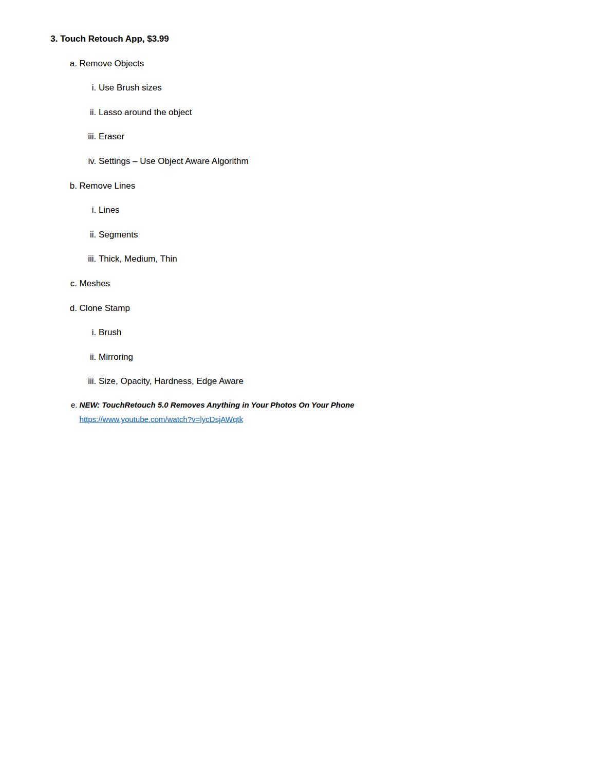Touch Retouch App, $3.99
Remove Objects
Use Brush sizes
Lasso around the object
Eraser
Settings – Use Object Aware Algorithm
Remove Lines
Lines
Segments
Thick, Medium, Thin
Meshes
Clone Stamp
Brush
Mirroring
Size, Opacity, Hardness, Edge Aware
NEW: TouchRetouch 5.0 Removes Anything in Your Photos On Your Phone
https://www.youtube.com/watch?v=lycDsjAWqtk